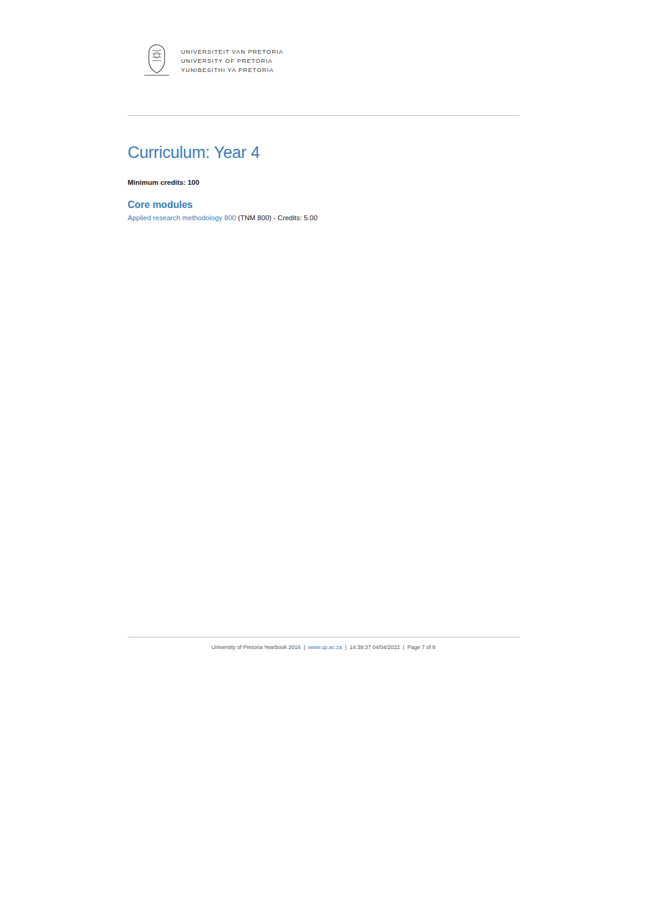Curriculum: Year 4
Minimum credits: 100
Core modules
Applied research methodology 800 (TNM 800) - Credits: 5.00
University of Pretoria Yearbook 2016 | www.up.ac.za | 14:39:37 04/04/2022 | Page 7 of 8